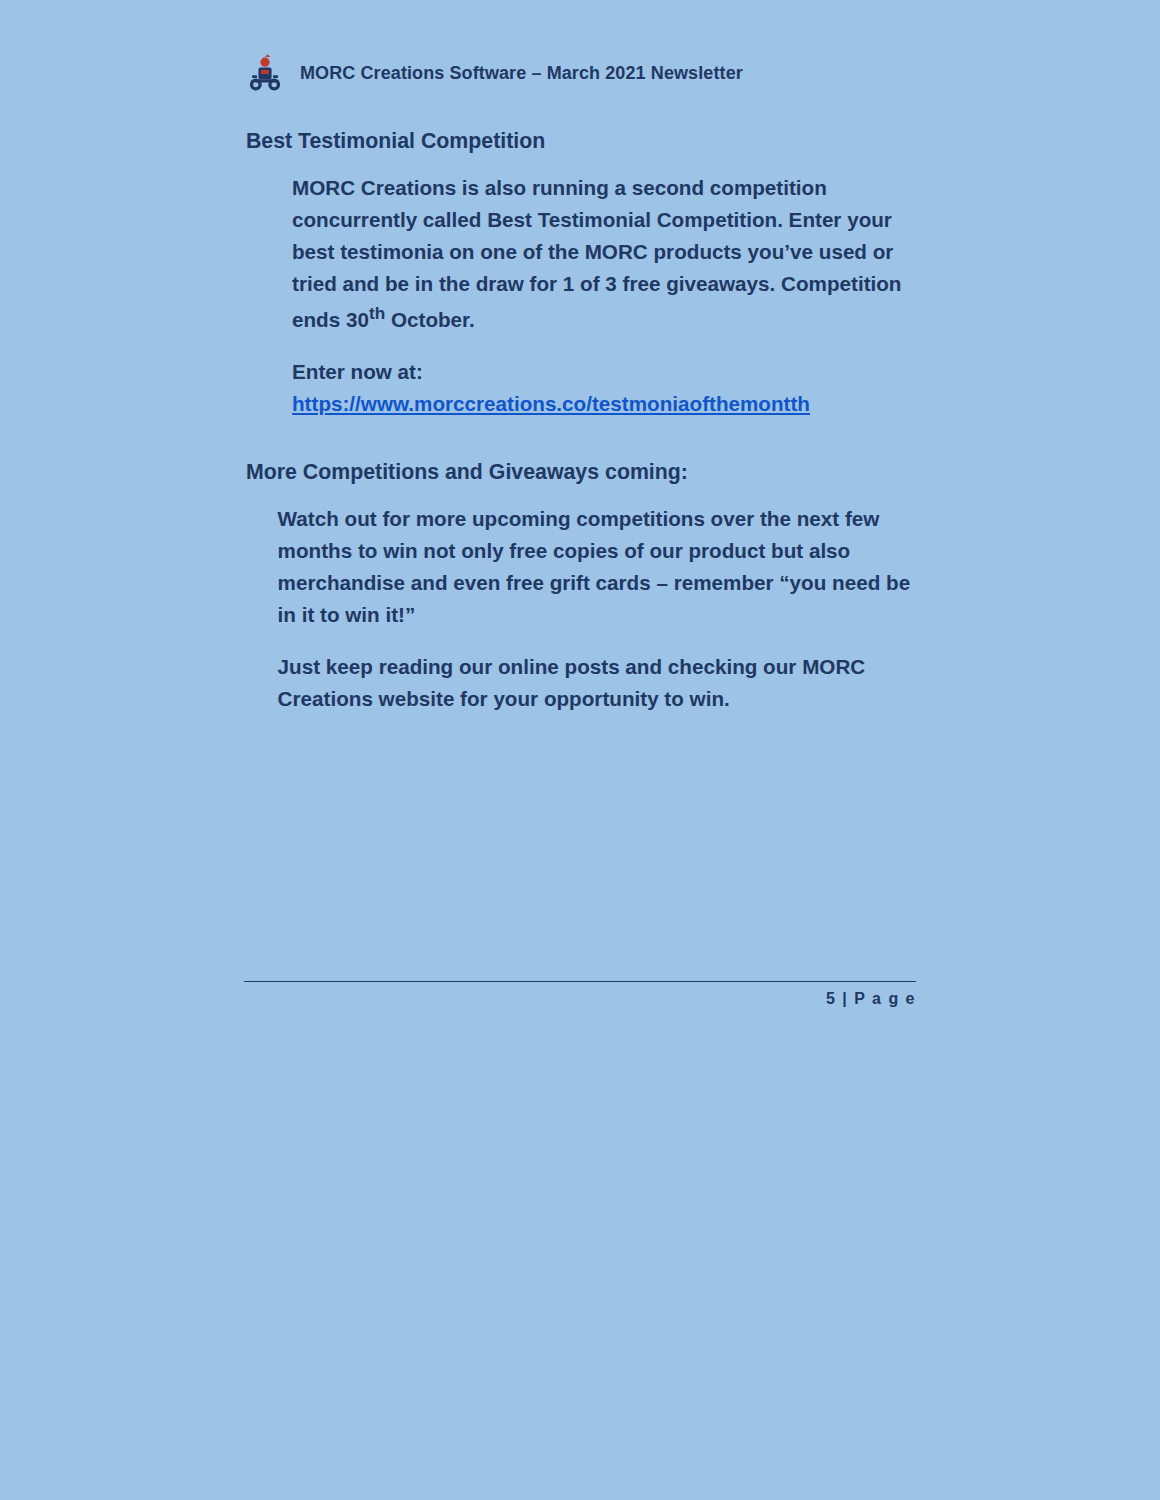MORC Creations Software – March 2021 Newsletter
Best Testimonial Competition
MORC Creations is also running a second competition concurrently called Best Testimonial Competition. Enter your best testimonia on one of the MORC products you’ve used or tried and be in the draw for 1 of 3 free giveaways. Competition ends 30th October.
Enter now at:
https://www.morccreations.co/testmoniaofthemontth
More Competitions and Giveaways coming:
Watch out for more upcoming competitions over the next few months to win not only free copies of our product but also merchandise and even free grift cards – remember “you need be in it to win it!”
Just keep reading our online posts and checking our MORC Creations website for your opportunity to win.
5 | P a g e